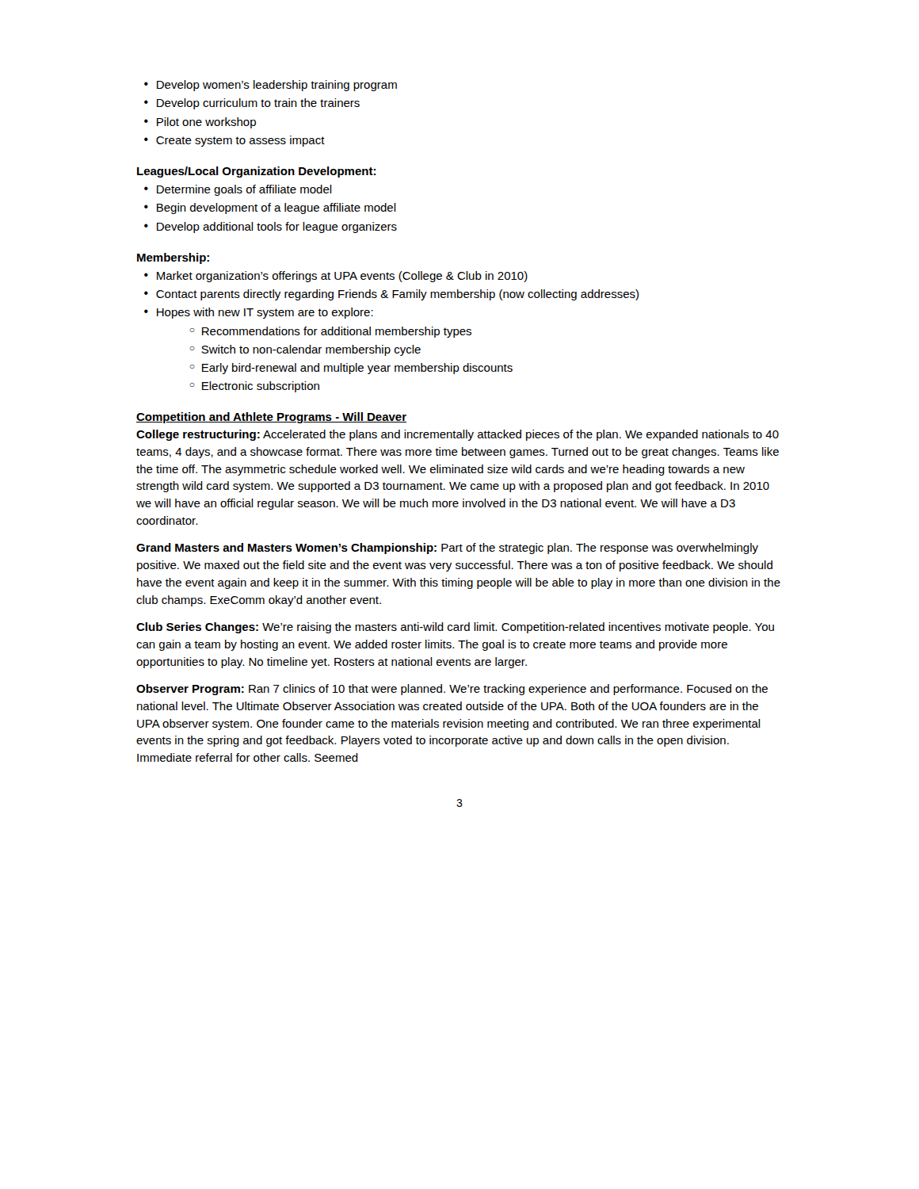Develop women’s leadership training program
Develop curriculum to train the trainers
Pilot one workshop
Create system to assess impact
Leagues/Local Organization Development:
Determine goals of affiliate model
Begin development of a league affiliate model
Develop additional tools for league organizers
Membership:
Market organization’s offerings at UPA events (College & Club in 2010)
Contact parents directly regarding Friends & Family membership (now collecting addresses)
Hopes with new IT system are to explore:
Recommendations for additional membership types
Switch to non-calendar membership cycle
Early bird-renewal and multiple year membership discounts
Electronic subscription
Competition and Athlete Programs - Will Deaver
College restructuring: Accelerated the plans and incrementally attacked pieces of the plan. We expanded nationals to 40 teams, 4 days, and a showcase format. There was more time between games. Turned out to be great changes. Teams like the time off. The asymmetric schedule worked well. We eliminated size wild cards and we’re heading towards a new strength wild card system. We supported a D3 tournament. We came up with a proposed plan and got feedback. In 2010 we will have an official regular season. We will be much more involved in the D3 national event. We will have a D3 coordinator.
Grand Masters and Masters Women’s Championship: Part of the strategic plan. The response was overwhelmingly positive. We maxed out the field site and the event was very successful. There was a ton of positive feedback. We should have the event again and keep it in the summer. With this timing people will be able to play in more than one division in the club champs. ExeComm okay’d another event.
Club Series Changes: We’re raising the masters anti-wild card limit. Competition-related incentives motivate people. You can gain a team by hosting an event. We added roster limits. The goal is to create more teams and provide more opportunities to play. No timeline yet. Rosters at national events are larger.
Observer Program: Ran 7 clinics of 10 that were planned. We’re tracking experience and performance. Focused on the national level. The Ultimate Observer Association was created outside of the UPA. Both of the UOA founders are in the UPA observer system. One founder came to the materials revision meeting and contributed. We ran three experimental events in the spring and got feedback. Players voted to incorporate active up and down calls in the open division. Immediate referral for other calls. Seemed
3